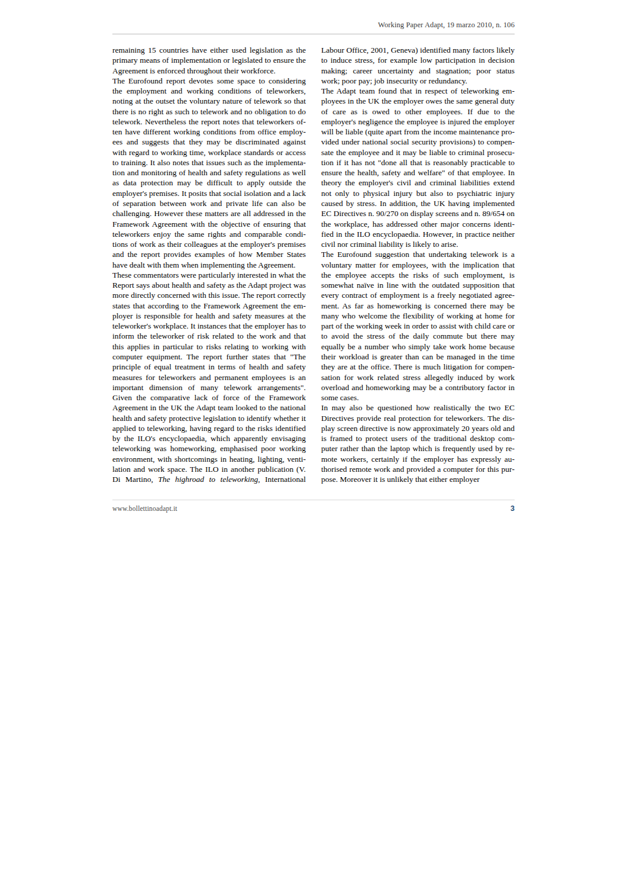Working Paper Adapt, 19 marzo 2010, n. 106
remaining 15 countries have either used legislation as the primary means of implementation or legislated to ensure the Agreement is enforced throughout their workforce.
The Eurofound report devotes some space to considering the employment and working conditions of teleworkers, noting at the outset the voluntary nature of telework so that there is no right as such to telework and no obligation to do telework. Nevertheless the report notes that teleworkers often have different working conditions from office employees and suggests that they may be discriminated against with regard to working time, workplace standards or access to training. It also notes that issues such as the implementation and monitoring of health and safety regulations as well as data protection may be difficult to apply outside the employer's premises. It posits that social isolation and a lack of separation between work and private life can also be challenging. However these matters are all addressed in the Framework Agreement with the objective of ensuring that teleworkers enjoy the same rights and comparable conditions of work as their colleagues at the employer's premises and the report provides examples of how Member States have dealt with them when implementing the Agreement.
These commentators were particularly interested in what the Report says about health and safety as the Adapt project was more directly concerned with this issue. The report correctly states that according to the Framework Agreement the employer is responsible for health and safety measures at the teleworker's workplace. It instances that the employer has to inform the teleworker of risk related to the work and that this applies in particular to risks relating to working with computer equipment. The report further states that "The principle of equal treatment in terms of health and safety measures for teleworkers and permanent employees is an important dimension of many telework arrangements". Given the comparative lack of force of the Framework Agreement in the UK the Adapt team looked to the national health and safety protective legislation to identify whether it applied to teleworking, having regard to the risks identified by the ILO's encyclopaedia, which apparently envisaging teleworking was homeworking, emphasised poor working environment, with shortcomings in heating, lighting, ventilation and work space. The ILO in another publication (V. Di Martino, The highroad to teleworking, International Labour Office, 2001, Geneva) identified many factors likely to induce stress, for example low participation in decision making; career uncertainty and stagnation; poor status work; poor pay; job insecurity or redundancy.
The Adapt team found that in respect of teleworking employees in the UK the employer owes the same general duty of care as is owed to other employees. If due to the employer's negligence the employee is injured the employer will be liable (quite apart from the income maintenance provided under national social security provisions) to compensate the employee and it may be liable to criminal prosecution if it has not "done all that is reasonably practicable to ensure the health, safety and welfare" of that employee. In theory the employer's civil and criminal liabilities extend not only to physical injury but also to psychiatric injury caused by stress. In addition, the UK having implemented EC Directives n. 90/270 on display screens and n. 89/654 on the workplace, has addressed other major concerns identified in the ILO encyclopaedia. However, in practice neither civil nor criminal liability is likely to arise.
The Eurofound suggestion that undertaking telework is a voluntary matter for employees, with the implication that the employee accepts the risks of such employment, is somewhat naïve in line with the outdated supposition that every contract of employment is a freely negotiated agreement. As far as homeworking is concerned there may be many who welcome the flexibility of working at home for part of the working week in order to assist with child care or to avoid the stress of the daily commute but there may equally be a number who simply take work home because their workload is greater than can be managed in the time they are at the office. There is much litigation for compensation for work related stress allegedly induced by work overload and homeworking may be a contributory factor in some cases.
In may also be questioned how realistically the two EC Directives provide real protection for teleworkers. The display screen directive is now approximately 20 years old and is framed to protect users of the traditional desktop computer rather than the laptop which is frequently used by remote workers, certainly if the employer has expressly authorised remote work and provided a computer for this purpose. Moreover it is unlikely that either employer
www.bollettinoadapt.it
3